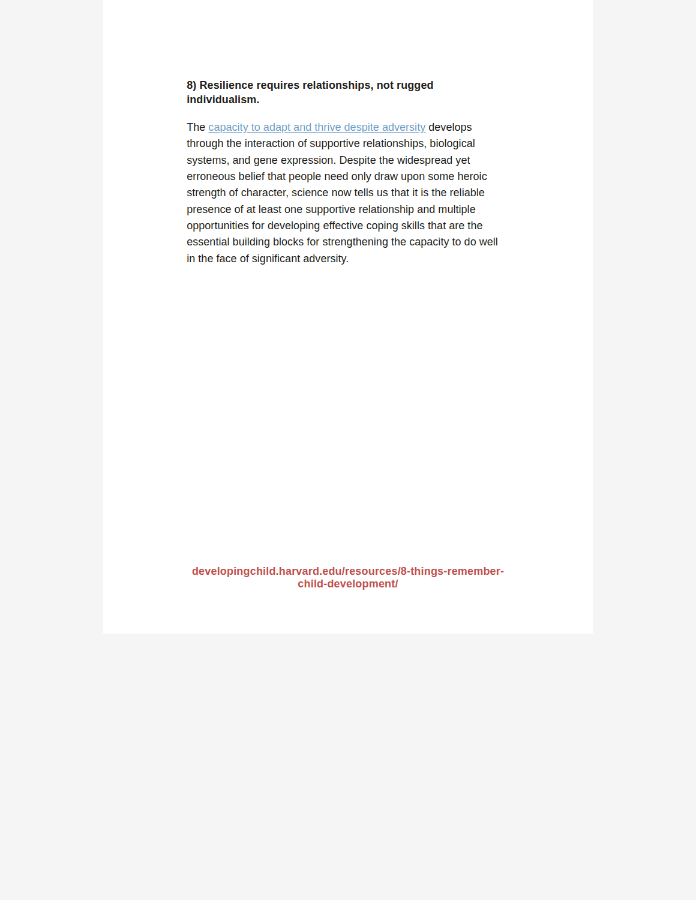8) Resilience requires relationships, not rugged individualism.
The capacity to adapt and thrive despite adversity develops through the interaction of supportive relationships, biological systems, and gene expression. Despite the widespread yet erroneous belief that people need only draw upon some heroic strength of character, science now tells us that it is the reliable presence of at least one supportive relationship and multiple opportunities for developing effective coping skills that are the essential building blocks for strengthening the capacity to do well in the face of significant adversity.
developingchild.harvard.edu/resources/8-things-remember-child-development/